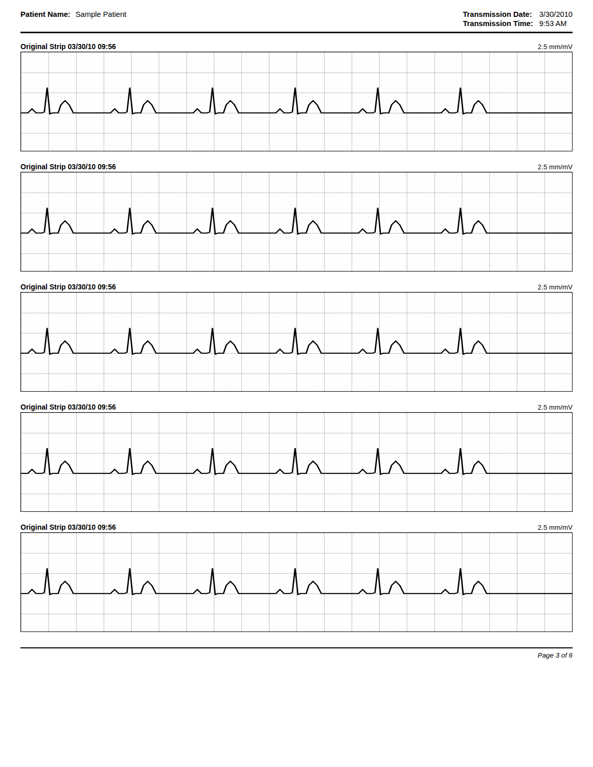Patient Name: Sample Patient
Transmission Date: 3/30/2010 Transmission Time: 9:53 AM
Original Strip 03/30/10 09:56 2.5 mm/mV
Original Strip 03/30/10 09:56 2.5 mm/mV
Original Strip 03/30/10 09:56 2.5 mm/mV
Original Strip 03/30/10 09:56 2.5 mm/mV
Original Strip 03/30/10 09:56 2.5 mm/mV
Page 3 of 6